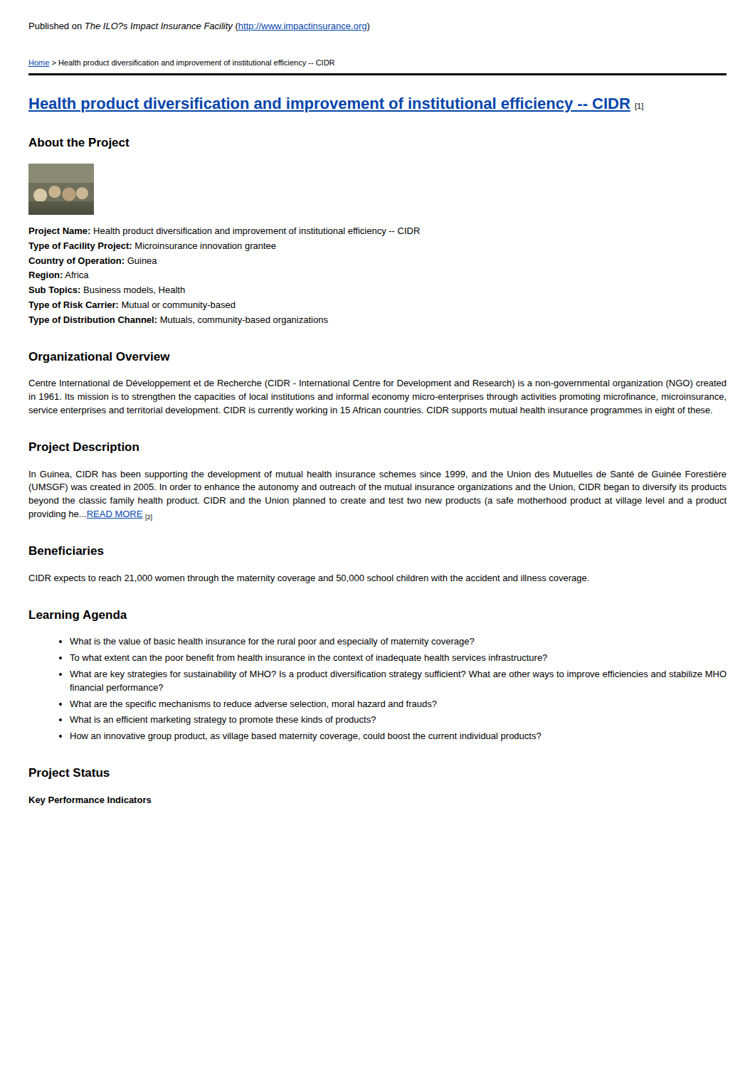Published on The ILO?s Impact Insurance Facility (http://www.impactinsurance.org)
Home > Health product diversification and improvement of institutional efficiency -- CIDR
Health product diversification and improvement of institutional efficiency -- CIDR [1]
About the Project
Project Name: Health product diversification and improvement of institutional efficiency -- CIDR
Type of Facility Project: Microinsurance innovation grantee
Country of Operation: Guinea
Region: Africa
Sub Topics: Business models, Health
Type of Risk Carrier: Mutual or community-based
Type of Distribution Channel: Mutuals, community-based organizations
Organizational Overview
Centre International de Développement et de Recherche (CIDR - International Centre for Development and Research) is a non-governmental organization (NGO) created in 1961. Its mission is to strengthen the capacities of local institutions and informal economy micro-enterprises through activities promoting microfinance, microinsurance, service enterprises and territorial development. CIDR is currently working in 15 African countries. CIDR supports mutual health insurance programmes in eight of these.
Project Description
In Guinea, CIDR has been supporting the development of mutual health insurance schemes since 1999, and the Union des Mutuelles de Santé de Guinée Forestière (UMSGF) was created in 2005. In order to enhance the autonomy and outreach of the mutual insurance organizations and the Union, CIDR began to diversify its products beyond the classic family health product. CIDR and the Union planned to create and test two new products (a safe motherhood product at village level and a product providing he...READ MORE [2]
Beneficiaries
CIDR expects to reach 21,000 women through the maternity coverage and 50,000 school children with the accident and illness coverage.
Learning Agenda
What is the value of basic health insurance for the rural poor and especially of maternity coverage?
To what extent can the poor benefit from health insurance in the context of inadequate health services infrastructure?
What are key strategies for sustainability of MHO? Is a product diversification strategy sufficient? What are other ways to improve efficiencies and stabilize MHO financial performance?
What are the specific mechanisms to reduce adverse selection, moral hazard and frauds?
What is an efficient marketing strategy to promote these kinds of products?
How an innovative group product, as village based maternity coverage, could boost the current individual products?
Project Status
Key Performance Indicators